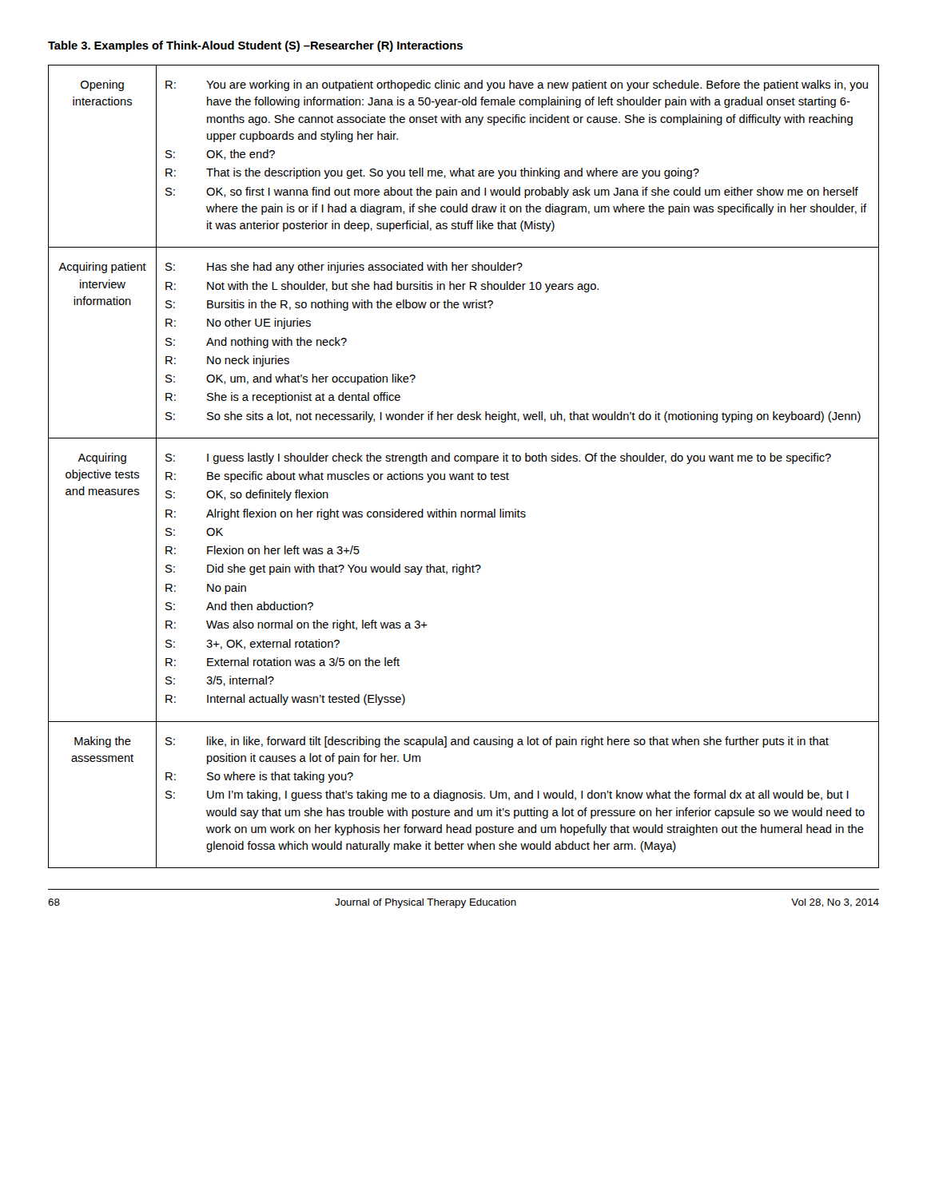Table 3. Examples of Think-Aloud Student (S) –Researcher (R) Interactions
| Opening interactions | / R: / You are working in an outpatient orthopedic clinic and you have a new patient on your schedule. Before the patient walks in, you have the following information: Jana is a 50-year-old female complaining of left shoulder pain with a gradual onset starting 6-months ago. She cannot associate the onset with any specific incident or cause. She is complaining of difficulty with reaching upper cupboards and styling her hair. / / S: / OK, the end? / / R: / That is the description you get. So you tell me, what are you thinking and where are you going? / / S: / OK, so first I wanna find out more about the pain and I would probably ask um Jana if she could um either show me on herself where the pain is or if I had a diagram, if she could draw it on the diagram, um where the pain was specifically in her shoulder, if it was anterior posterior in deep, superficial, as stuff like that (Misty) / |
| Acquiring patient interview information | / S: / Has she had any other injuries associated with her shoulder? / / R: / Not with the L shoulder, but she had bursitis in her R shoulder 10 years ago. / / S: / Bursitis in the R, so nothing with the elbow or the wrist? / / R: / No other UE injuries / / S: / And nothing with the neck? / / R: / No neck injuries / / S: / OK, um, and what’s her occupation like? / / R: / She is a receptionist at a dental office / / S: / So she sits a lot, not necessarily, I wonder if her desk height, well, uh, that wouldn’t do it (motioning typing on keyboard) (Jenn) / |
| Acquiring objective tests and measures | / S: / I guess lastly I shoulder check the strength and compare it to both sides. Of the shoulder, do you want me to be specific? / / R: / Be specific about what muscles or actions you want to test / / S: / OK, so definitely flexion / / R: / Alright flexion on her right was considered within normal limits / / S: / OK / / R: / Flexion on her left was a 3+/5 / / S: / Did she get pain with that? You would say that, right? / / R: / No pain / / S: / And then abduction? / / R: / Was also normal on the right, left was a 3+ / / S: / 3+, OK, external rotation? / / R: / External rotation was a 3/5 on the left / / S: / 3/5, internal? / / R: / Internal actually wasn’t tested (Elysse) / |
| Making the assessment | / S: / like, in like, forward tilt [describing the scapula] and causing a lot of pain right here so that when she further puts it in that position it causes a lot of pain for her. Um / / R: / So where is that taking you? / / S: / Um I’m taking, I guess that’s taking me to a diagnosis. Um, and I would, I don’t know what the formal dx at all would be, but I would say that um she has trouble with posture and um it’s putting a lot of pressure on her inferior capsule so we would need to work on um work on her kyphosis her forward head posture and um hopefully that would straighten out the humeral head in the glenoid fossa which would naturally make it better when she would abduct her arm. (Maya) / |
68 Journal of Physical Therapy Education Vol 28, No 3, 2014